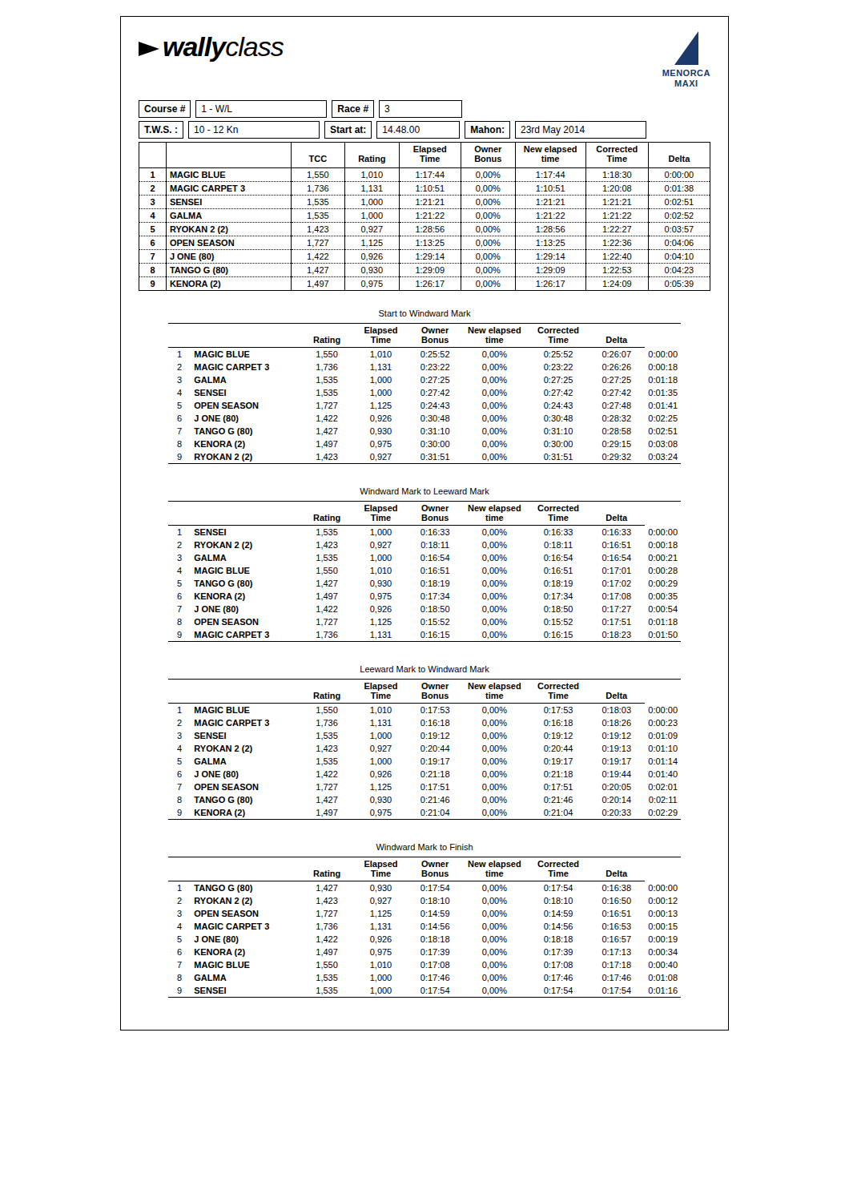wally class
MENORCA
MAXI
Course #
1 - W/L
Race #
3
T.W.S. :
10 - 12 Kn
Start at:
14.48.00
Mahon:
23rd May 2014
| | | TCC | Rating | Elapsed Time | Owner Bonus | New elapsed time | Corrected Time | Delta |
| --- | --- | --- | --- | --- | --- | --- | --- | --- |
| 1 | MAGIC BLUE | 1,550 | 1,010 | 1:17:44 | 0,00% | 1:17:44 | 1:18:30 | 0:00:00 |
| 2 | MAGIC CARPET 3 | 1,736 | 1,131 | 1:10:51 | 0,00% | 1:10:51 | 1:20:08 | 0:01:38 |
| 3 | SENSEI | 1,535 | 1,000 | 1:21:21 | 0,00% | 1:21:21 | 1:21:21 | 0:02:51 |
| 4 | GALMA | 1,535 | 1,000 | 1:21:22 | 0,00% | 1:21:22 | 1:21:22 | 0:02:52 |
| 5 | RYOKAN 2 (2) | 1,423 | 0,927 | 1:28:56 | 0,00% | 1:28:56 | 1:22:27 | 0:03:57 |
| 6 | OPEN SEASON | 1,727 | 1,125 | 1:13:25 | 0,00% | 1:13:25 | 1:22:36 | 0:04:06 |
| 7 | J ONE (80) | 1,422 | 0,926 | 1:29:14 | 0,00% | 1:29:14 | 1:22:40 | 0:04:10 |
| 8 | TANGO G (80) | 1,427 | 0,930 | 1:29:09 | 0,00% | 1:29:09 | 1:22:53 | 0:04:23 |
| 9 | KENORA (2) | 1,497 | 0,975 | 1:26:17 | 0,00% | 1:26:17 | 1:24:09 | 0:05:39 |
Start to Windward Mark
| | | Rating | Elapsed Time | Owner Bonus | New elapsed time | Corrected Time | Delta |
| --- | --- | --- | --- | --- | --- | --- | --- |
| 1 | MAGIC BLUE | 1,550 | 1,010 | 0:25:52 | 0,00% | 0:25:52 | 0:26:07 | 0:00:00 |
| 2 | MAGIC CARPET 3 | 1,736 | 1,131 | 0:23:22 | 0,00% | 0:23:22 | 0:26:26 | 0:00:18 |
| 3 | GALMA | 1,535 | 1,000 | 0:27:25 | 0,00% | 0:27:25 | 0:27:25 | 0:01:18 |
| 4 | SENSEI | 1,535 | 1,000 | 0:27:42 | 0,00% | 0:27:42 | 0:27:42 | 0:01:35 |
| 5 | OPEN SEASON | 1,727 | 1,125 | 0:24:43 | 0,00% | 0:24:43 | 0:27:48 | 0:01:41 |
| 6 | J ONE (80) | 1,422 | 0,926 | 0:30:48 | 0,00% | 0:30:48 | 0:28:32 | 0:02:25 |
| 7 | TANGO G (80) | 1,427 | 0,930 | 0:31:10 | 0,00% | 0:31:10 | 0:28:58 | 0:02:51 |
| 8 | KENORA (2) | 1,497 | 0,975 | 0:30:00 | 0,00% | 0:30:00 | 0:29:15 | 0:03:08 |
| 9 | RYOKAN 2 (2) | 1,423 | 0,927 | 0:31:51 | 0,00% | 0:31:51 | 0:29:32 | 0:03:24 |
Windward Mark to Leeward Mark
| | | Rating | Elapsed Time | Owner Bonus | New elapsed time | Corrected Time | Delta |
| --- | --- | --- | --- | --- | --- | --- | --- |
| 1 | SENSEI | 1,535 | 1,000 | 0:16:33 | 0,00% | 0:16:33 | 0:16:33 | 0:00:00 |
| 2 | RYOKAN 2 (2) | 1,423 | 0,927 | 0:18:11 | 0,00% | 0:18:11 | 0:16:51 | 0:00:18 |
| 3 | GALMA | 1,535 | 1,000 | 0:16:54 | 0,00% | 0:16:54 | 0:16:54 | 0:00:21 |
| 4 | MAGIC BLUE | 1,550 | 1,010 | 0:16:51 | 0,00% | 0:16:51 | 0:17:01 | 0:00:28 |
| 5 | TANGO G (80) | 1,427 | 0,930 | 0:18:19 | 0,00% | 0:18:19 | 0:17:02 | 0:00:29 |
| 6 | KENORA (2) | 1,497 | 0,975 | 0:17:34 | 0,00% | 0:17:34 | 0:17:08 | 0:00:35 |
| 7 | J ONE (80) | 1,422 | 0,926 | 0:18:50 | 0,00% | 0:18:50 | 0:17:27 | 0:00:54 |
| 8 | OPEN SEASON | 1,727 | 1,125 | 0:15:52 | 0,00% | 0:15:52 | 0:17:51 | 0:01:18 |
| 9 | MAGIC CARPET 3 | 1,736 | 1,131 | 0:16:15 | 0,00% | 0:16:15 | 0:18:23 | 0:01:50 |
Leeward Mark to Windward Mark
| | | Rating | Elapsed Time | Owner Bonus | New elapsed time | Corrected Time | Delta |
| --- | --- | --- | --- | --- | --- | --- | --- |
| 1 | MAGIC BLUE | 1,550 | 1,010 | 0:17:53 | 0,00% | 0:17:53 | 0:18:03 | 0:00:00 |
| 2 | MAGIC CARPET 3 | 1,736 | 1,131 | 0:16:18 | 0,00% | 0:16:18 | 0:18:26 | 0:00:23 |
| 3 | SENSEI | 1,535 | 1,000 | 0:19:12 | 0,00% | 0:19:12 | 0:19:12 | 0:01:09 |
| 4 | RYOKAN 2 (2) | 1,423 | 0,927 | 0:20:44 | 0,00% | 0:20:44 | 0:19:13 | 0:01:10 |
| 5 | GALMA | 1,535 | 1,000 | 0:19:17 | 0,00% | 0:19:17 | 0:19:17 | 0:01:14 |
| 6 | J ONE (80) | 1,422 | 0,926 | 0:21:18 | 0,00% | 0:21:18 | 0:19:44 | 0:01:40 |
| 7 | OPEN SEASON | 1,727 | 1,125 | 0:17:51 | 0,00% | 0:17:51 | 0:20:05 | 0:02:01 |
| 8 | TANGO G (80) | 1,427 | 0,930 | 0:21:46 | 0,00% | 0:21:46 | 0:20:14 | 0:02:11 |
| 9 | KENORA (2) | 1,497 | 0,975 | 0:21:04 | 0,00% | 0:21:04 | 0:20:33 | 0:02:29 |
Windward Mark to Finish
| | | Rating | Elapsed Time | Owner Bonus | New elapsed time | Corrected Time | Delta |
| --- | --- | --- | --- | --- | --- | --- | --- |
| 1 | TANGO G (80) | 1,427 | 0,930 | 0:17:54 | 0,00% | 0:17:54 | 0:16:38 | 0:00:00 |
| 2 | RYOKAN 2 (2) | 1,423 | 0,927 | 0:18:10 | 0,00% | 0:18:10 | 0:16:50 | 0:00:12 |
| 3 | OPEN SEASON | 1,727 | 1,125 | 0:14:59 | 0,00% | 0:14:59 | 0:16:51 | 0:00:13 |
| 4 | MAGIC CARPET 3 | 1,736 | 1,131 | 0:14:56 | 0,00% | 0:14:56 | 0:16:53 | 0:00:15 |
| 5 | J ONE (80) | 1,422 | 0,926 | 0:18:18 | 0,00% | 0:18:18 | 0:16:57 | 0:00:19 |
| 6 | KENORA (2) | 1,497 | 0,975 | 0:17:39 | 0,00% | 0:17:39 | 0:17:13 | 0:00:34 |
| 7 | MAGIC BLUE | 1,550 | 1,010 | 0:17:08 | 0,00% | 0:17:08 | 0:17:18 | 0:00:40 |
| 8 | GALMA | 1,535 | 1,000 | 0:17:46 | 0,00% | 0:17:46 | 0:17:46 | 0:01:08 |
| 9 | SENSEI | 1,535 | 1,000 | 0:17:54 | 0,00% | 0:17:54 | 0:17:54 | 0:01:16 |